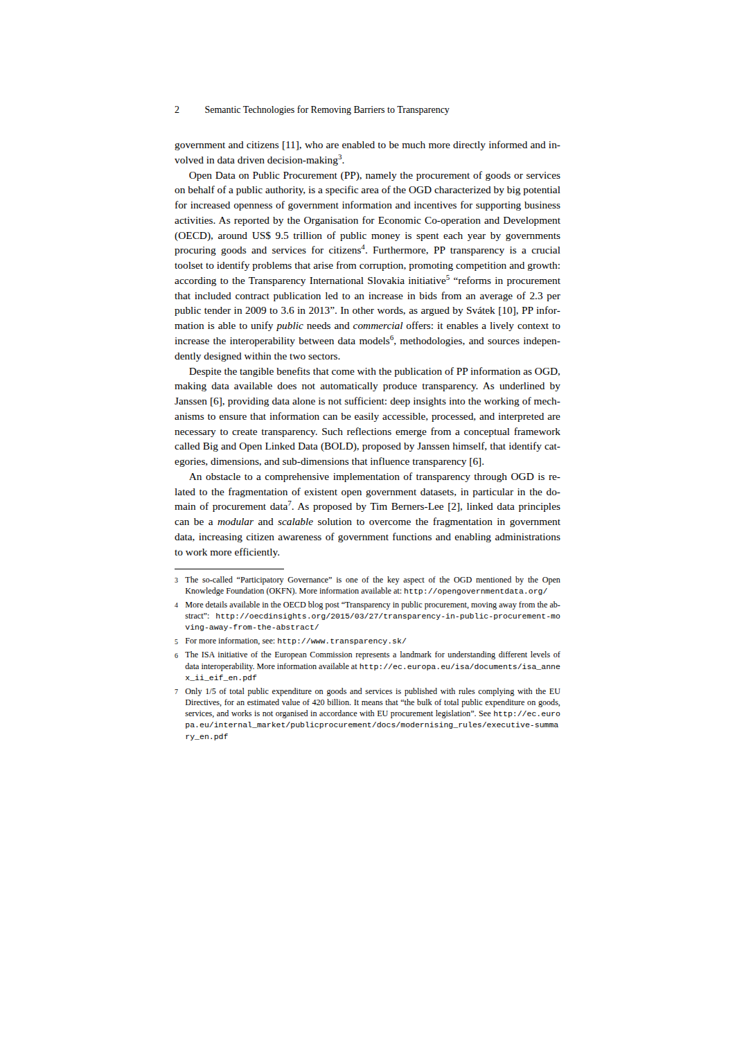2 Semantic Technologies for Removing Barriers to Transparency
government and citizens [11], who are enabled to be much more directly informed and involved in data driven decision-making3.
Open Data on Public Procurement (PP), namely the procurement of goods or services on behalf of a public authority, is a specific area of the OGD characterized by big potential for increased openness of government information and incentives for supporting business activities. As reported by the Organisation for Economic Co-operation and Development (OECD), around US$ 9.5 trillion of public money is spent each year by governments procuring goods and services for citizens4. Furthermore, PP transparency is a crucial toolset to identify problems that arise from corruption, promoting competition and growth: according to the Transparency International Slovakia initiative5 “reforms in procurement that included contract publication led to an increase in bids from an average of 2.3 per public tender in 2009 to 3.6 in 2013”. In other words, as argued by Svátek [10], PP information is able to unify public needs and commercial offers: it enables a lively context to increase the interoperability between data models6, methodologies, and sources independently designed within the two sectors.
Despite the tangible benefits that come with the publication of PP information as OGD, making data available does not automatically produce transparency. As underlined by Janssen [6], providing data alone is not sufficient: deep insights into the working of mechanisms to ensure that information can be easily accessible, processed, and interpreted are necessary to create transparency. Such reflections emerge from a conceptual framework called Big and Open Linked Data (BOLD), proposed by Janssen himself, that identify categories, dimensions, and sub-dimensions that influence transparency [6].
An obstacle to a comprehensive implementation of transparency through OGD is related to the fragmentation of existent open government datasets, in particular in the domain of procurement data7. As proposed by Tim Berners-Lee [2], linked data principles can be a modular and scalable solution to overcome the fragmentation in government data, increasing citizen awareness of government functions and enabling administrations to work more efficiently.
3
The so-called “Participatory Governance” is one of the key aspect of the OGD mentioned by the Open Knowledge Foundation (OKFN). More information available at: http://opengovernmentdata.org/
4
More details available in the OECD blog post “Transparency in public procurement, moving away from the abstract”: http://oecdinsights.org/2015/03/27/transparency-in-public-procurement-moving-away-from-the-abstract/
5
For more information, see: http://www.transparency.sk/
6
The ISA initiative of the European Commission represents a landmark for understanding different levels of data interoperability. More information available at http://ec.europa.eu/isa/documents/isa_annex_ii_eif_en.pdf
7
Only 1/5 of total public expenditure on goods and services is published with rules complying with the EU Directives, for an estimated value of 420 billion. It means that “the bulk of total public expenditure on goods, services, and works is not organised in accordance with EU procurement legislation”. See http://ec.europa.eu/internal_market/publicprocurement/docs/modernising_rules/executive-summary_en.pdf